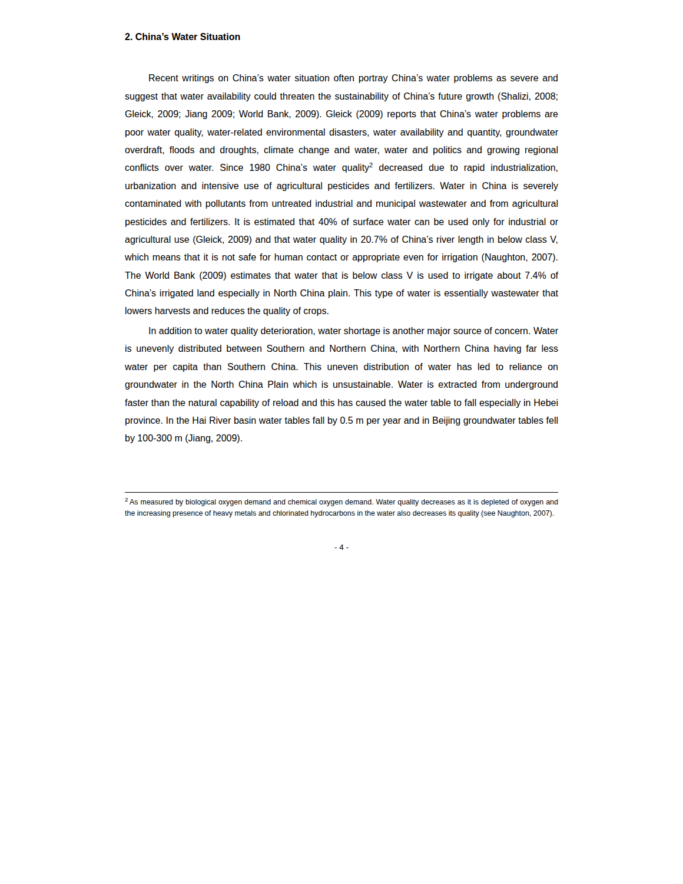2. China’s Water Situation
Recent writings on China’s water situation often portray China’s water problems as severe and suggest that water availability could threaten the sustainability of China’s future growth (Shalizi, 2008; Gleick, 2009; Jiang 2009; World Bank, 2009). Gleick (2009) reports that China’s water problems are poor water quality, water-related environmental disasters, water availability and quantity, groundwater overdraft, floods and droughts, climate change and water, water and politics and growing regional conflicts over water. Since 1980 China’s water quality2 decreased due to rapid industrialization, urbanization and intensive use of agricultural pesticides and fertilizers. Water in China is severely contaminated with pollutants from untreated industrial and municipal wastewater and from agricultural pesticides and fertilizers. It is estimated that 40% of surface water can be used only for industrial or agricultural use (Gleick, 2009) and that water quality in 20.7% of China’s river length in below class V, which means that it is not safe for human contact or appropriate even for irrigation (Naughton, 2007). The World Bank (2009) estimates that water that is below class V is used to irrigate about 7.4% of China’s irrigated land especially in North China plain. This type of water is essentially wastewater that lowers harvests and reduces the quality of crops.
In addition to water quality deterioration, water shortage is another major source of concern. Water is unevenly distributed between Southern and Northern China, with Northern China having far less water per capita than Southern China. This uneven distribution of water has led to reliance on groundwater in the North China Plain which is unsustainable. Water is extracted from underground faster than the natural capability of reload and this has caused the water table to fall especially in Hebei province. In the Hai River basin water tables fall by 0.5 m per year and in Beijing groundwater tables fell by 100-300 m (Jiang, 2009).
2 As measured by biological oxygen demand and chemical oxygen demand. Water quality decreases as it is depleted of oxygen and the increasing presence of heavy metals and chlorinated hydrocarbons in the water also decreases its quality (see Naughton, 2007).
- 4 -